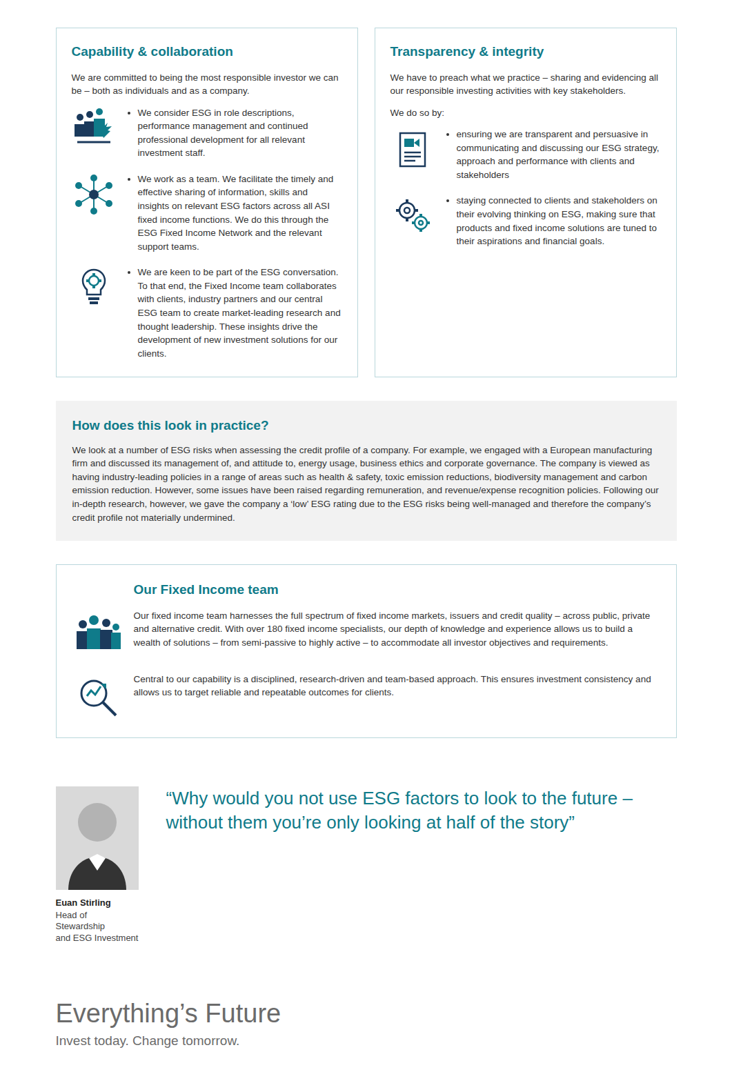Capability & collaboration
We are committed to being the most responsible investor we can be – both as individuals and as a company.
We consider ESG in role descriptions, performance management and continued professional development for all relevant investment staff.
We work as a team. We facilitate the timely and effective sharing of information, skills and insights on relevant ESG factors across all ASI fixed income functions. We do this through the ESG Fixed Income Network and the relevant support teams.
We are keen to be part of the ESG conversation. To that end, the Fixed Income team collaborates with clients, industry partners and our central ESG team to create market-leading research and thought leadership. These insights drive the development of new investment solutions for our clients.
Transparency & integrity
We have to preach what we practice – sharing and evidencing all our responsible investing activities with key stakeholders.
We do so by:
ensuring we are transparent and persuasive in communicating and discussing our ESG strategy, approach and performance with clients and stakeholders
staying connected to clients and stakeholders on their evolving thinking on ESG, making sure that products and fixed income solutions are tuned to their aspirations and financial goals.
How does this look in practice?
We look at a number of ESG risks when assessing the credit profile of a company. For example, we engaged with a European manufacturing firm and discussed its management of, and attitude to, energy usage, business ethics and corporate governance. The company is viewed as having industry-leading policies in a range of areas such as health & safety, toxic emission reductions, biodiversity management and carbon emission reduction. However, some issues have been raised regarding remuneration, and revenue/expense recognition policies. Following our in-depth research, however, we gave the company a ‘low’ ESG rating due to the ESG risks being well-managed and therefore the company’s credit profile not materially undermined.
Our Fixed Income team
Our fixed income team harnesses the full spectrum of fixed income markets, issuers and credit quality – across public, private and alternative credit. With over 180 fixed income specialists, our depth of knowledge and experience allows us to build a wealth of solutions – from semi-passive to highly active – to accommodate all investor objectives and requirements.
Central to our capability is a disciplined, research-driven and team-based approach. This ensures investment consistency and allows us to target reliable and repeatable outcomes for clients.
Euan Stirling
Head of Stewardship
and ESG Investment
“Why would you not use ESG factors to look to the future – without them you’re only looking at half of the story”
Everything’s Future
Invest today. Change tomorrow.